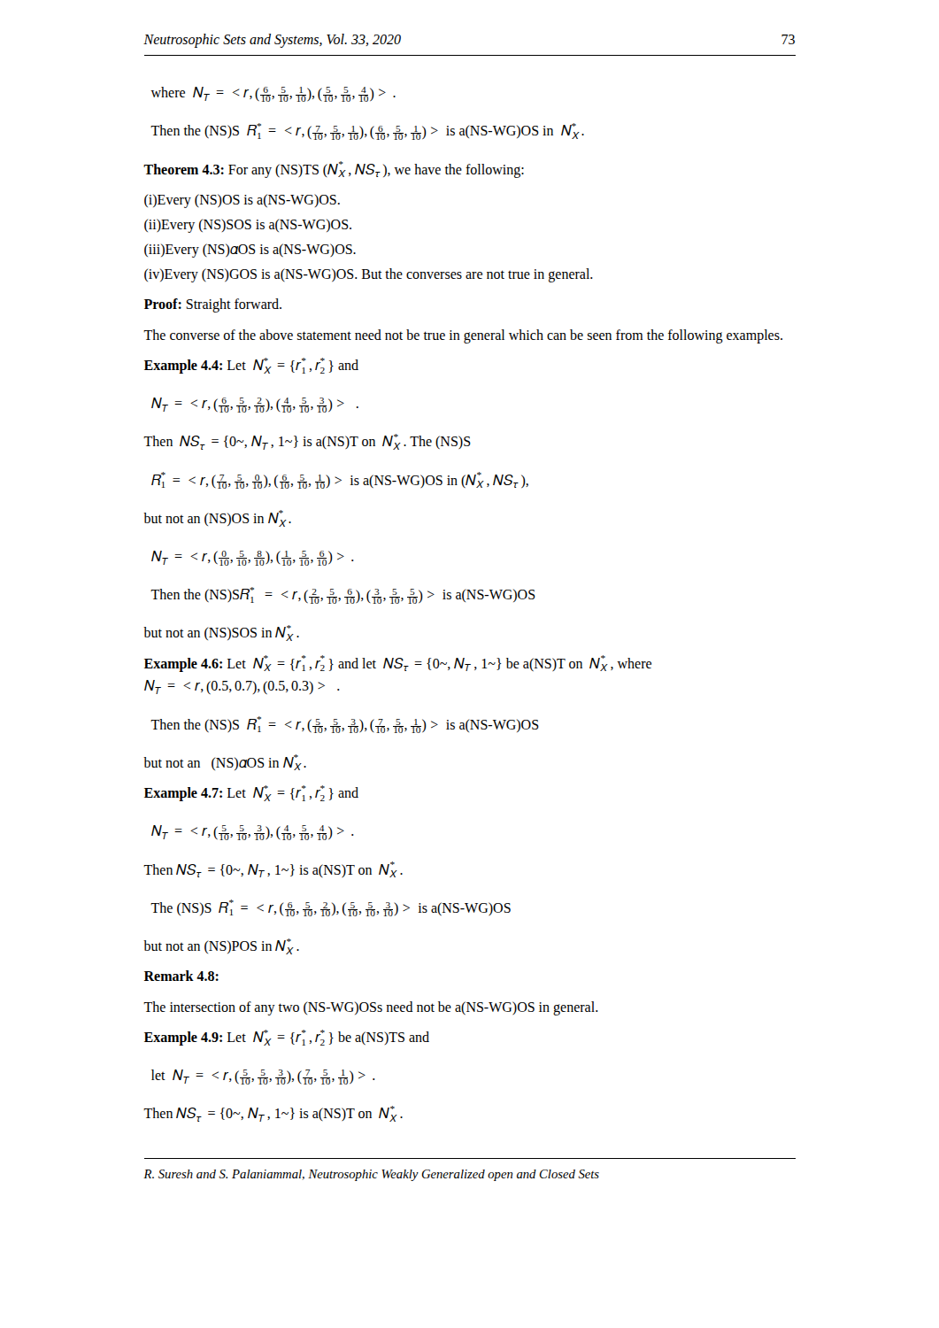Neutrosophic Sets and Systems, Vol. 33, 2020 73
where NT = <r, (610,510,110), (510,510,410) >.
Then the (NS)S R1* =<r, (710,510,110), (610,510,110) > is a(NS-WG)OS in NX* .
Theorem 4.3: For any (NS)TS (NX*, NSτ), we have the following:
(i)Every (NS)OS is a(NS-WG)OS.
(ii)Every (NS)SOS is a(NS-WG)OS.
(iii)Every (NS)αOS is a(NS-WG)OS.
(iv)Every (NS)GOS is a(NS-WG)OS. But the converses are not true in general.
Proof: Straight forward.
The converse of the above statement need not be true in general which can be seen from the following examples.
Example 4.4: Let NX*= {r1*, r2*} and
NT =<r, (610,510,210), (410,510,310) > .
Then NSτ = {0~, NT, 1~} is a(NS)T on NX*. The (NS)S
R1* =<r, (710,510,010), (610,510,110) > is a(NS-WG)OS in (NX*, NSτ),
but not an (NS)OS in NX*.
NT =<r, (010,510,810), (110,510,610) >.
Then the (NS)SR1* =<r, (210,510,610), (310,510,510) > is a(NS-WG)OS
but not an (NS)SOS in NX*.
Example 4.6: Let NX*= {r1*, r2*} and let NSτ = {0~, NT, 1~} be a(NS)T on NX*, where NT=<r, (0.5,0.7), (0.5,0.3)> .
Then the (NS)S R1* =<r, (510,510,310), (710,510,110) > is a(NS-WG)OS
but not an (NS)αOS in NX*.
Example 4.7: Let NX*= {r1*, r2*} and
NT =<r, (510,510,310), (410,510,410) >.
Then NSτ = {0~, NT, 1~} is a(NS)T on NX*.
The (NS)S R1* =<r, (610,510,210), (510,510,310) > is a(NS-WG)OS
but not an (NS)POS in NX*.
Remark 4.8:
The intersection of any two (NS-WG)OSs need not be a(NS-WG)OS in general.
Example 4.9: Let NX*= {r1*, r2*} be a(NS)TS and
let NT =<r, (510,510,310), (710,510,110) >.
Then NSτ = {0~, NT, 1~} is a(NS)T on NX*.
R. Suresh and S. Palaniammal, Neutrosophic Weakly Generalized open and Closed Sets